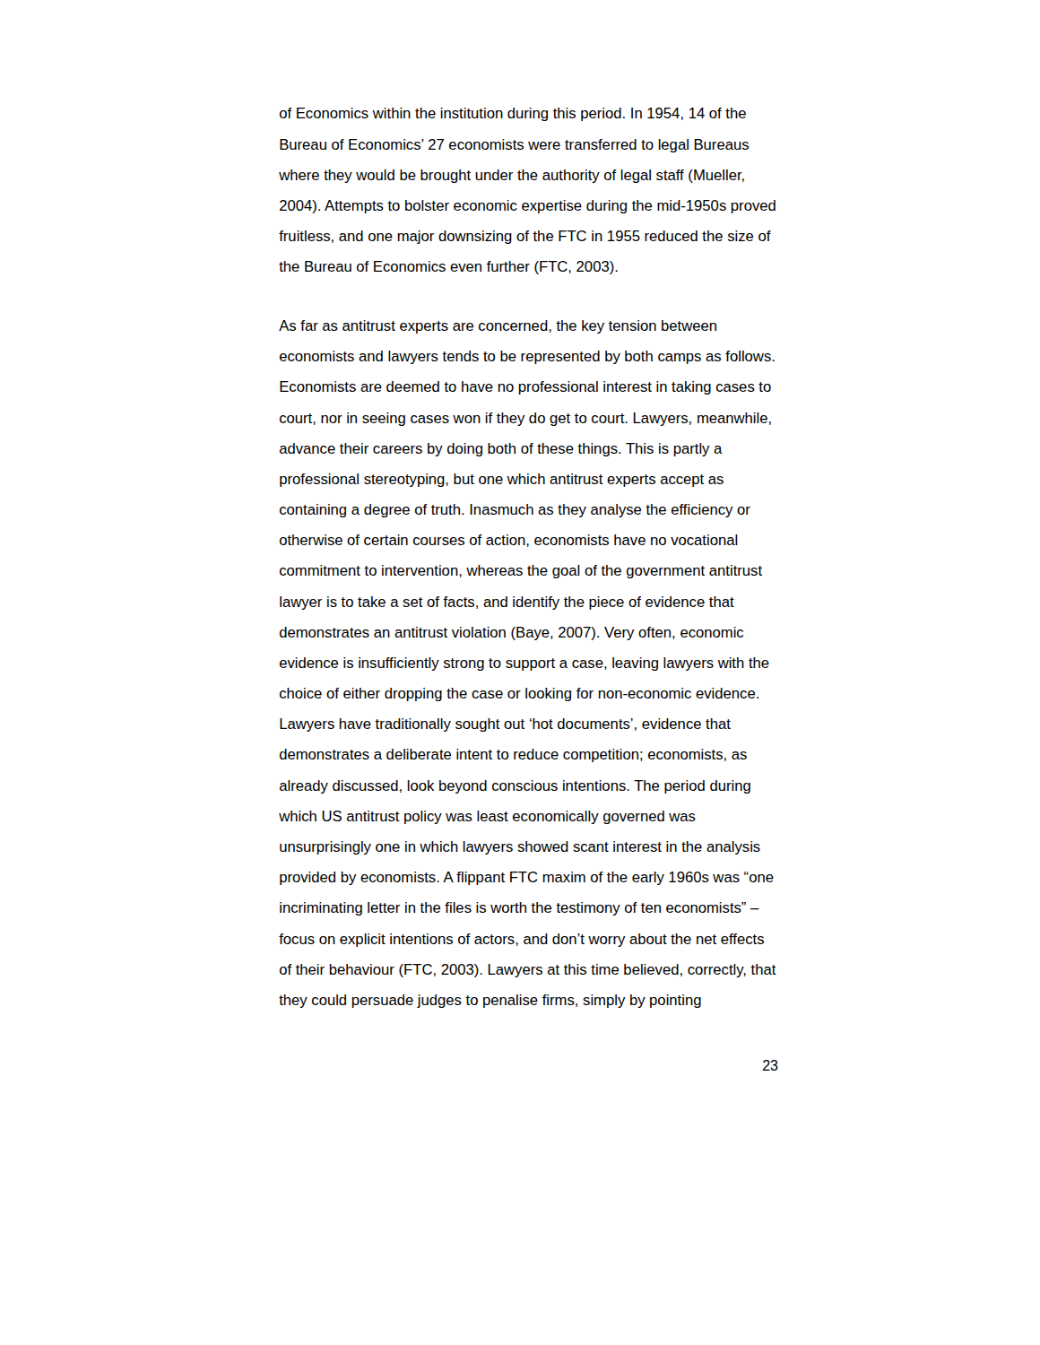of Economics within the institution during this period. In 1954, 14 of the Bureau of Economics’ 27 economists were transferred to legal Bureaus where they would be brought under the authority of legal staff (Mueller, 2004). Attempts to bolster economic expertise during the mid-1950s proved fruitless, and one major downsizing of the FTC in 1955 reduced the size of the Bureau of Economics even further (FTC, 2003).
As far as antitrust experts are concerned, the key tension between economists and lawyers tends to be represented by both camps as follows. Economists are deemed to have no professional interest in taking cases to court, nor in seeing cases won if they do get to court. Lawyers, meanwhile, advance their careers by doing both of these things. This is partly a professional stereotyping, but one which antitrust experts accept as containing a degree of truth. Inasmuch as they analyse the efficiency or otherwise of certain courses of action, economists have no vocational commitment to intervention, whereas the goal of the government antitrust lawyer is to take a set of facts, and identify the piece of evidence that demonstrates an antitrust violation (Baye, 2007). Very often, economic evidence is insufficiently strong to support a case, leaving lawyers with the choice of either dropping the case or looking for non-economic evidence. Lawyers have traditionally sought out ‘hot documents’, evidence that demonstrates a deliberate intent to reduce competition; economists, as already discussed, look beyond conscious intentions. The period during which US antitrust policy was least economically governed was unsurprisingly one in which lawyers showed scant interest in the analysis provided by economists. A flippant FTC maxim of the early 1960s was “one incriminating letter in the files is worth the testimony of ten economists” – focus on explicit intentions of actors, and don’t worry about the net effects of their behaviour (FTC, 2003). Lawyers at this time believed, correctly, that they could persuade judges to penalise firms, simply by pointing
23